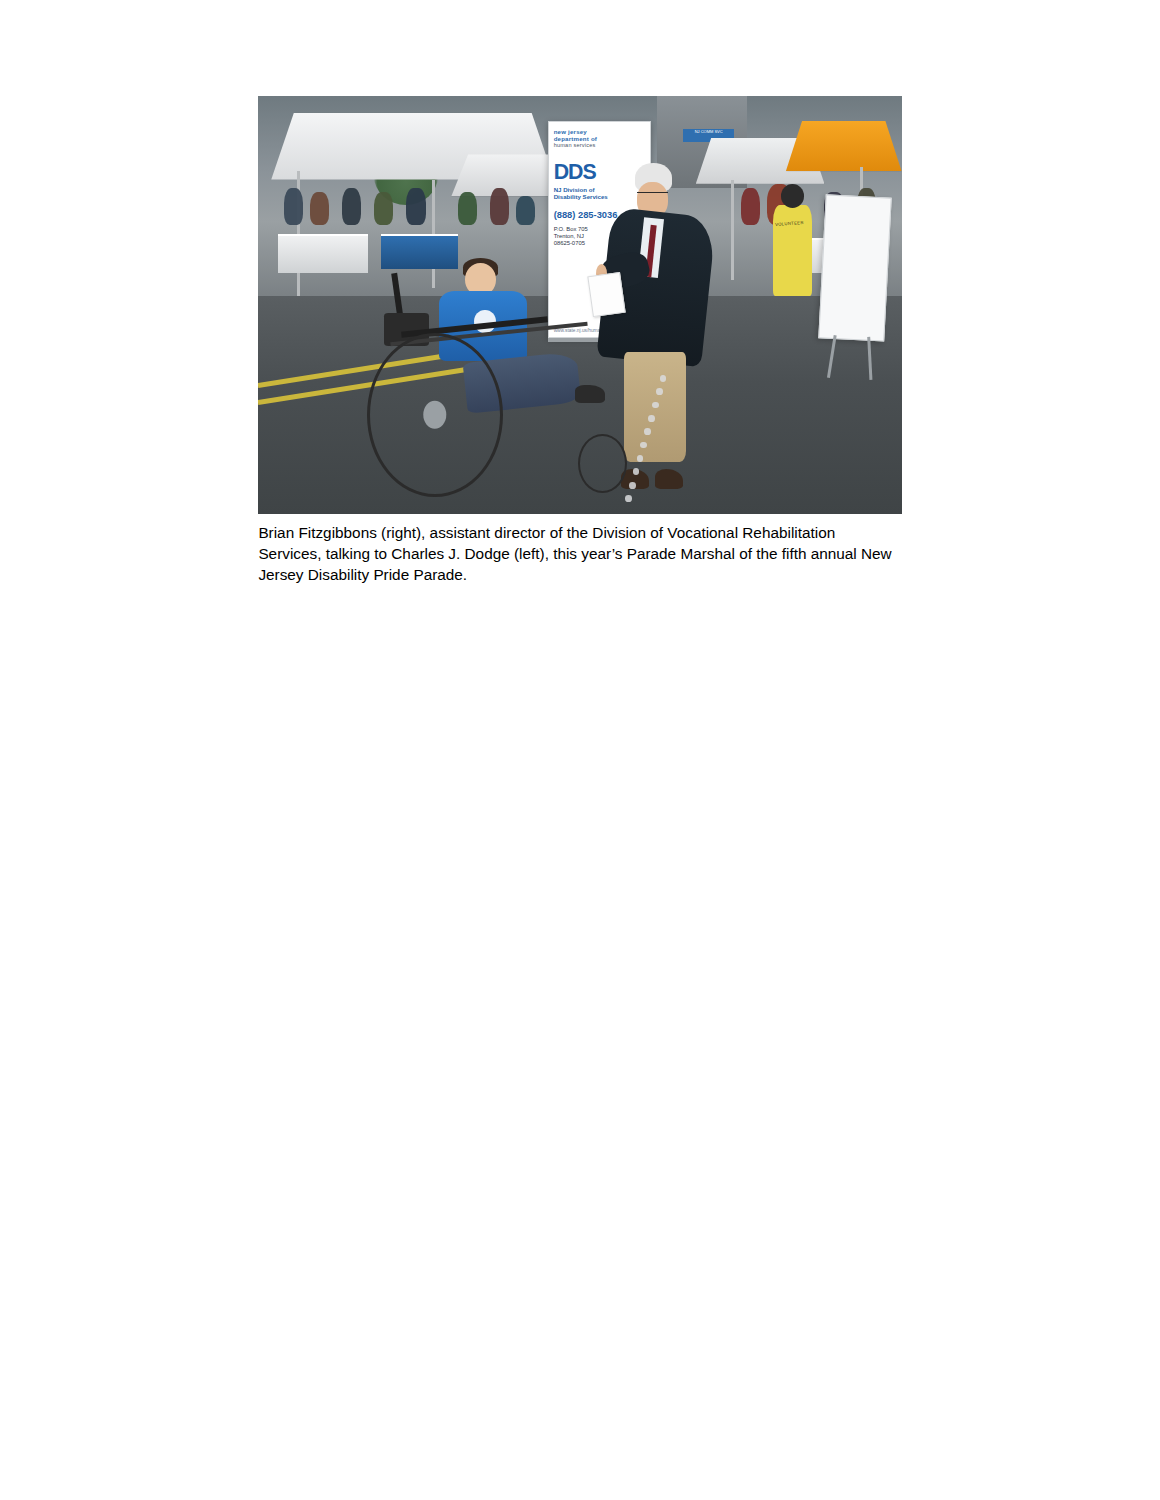NJ COMM SVC
new jersey
department ofhuman services
DDS
NJ Division of
Disability Services
(888) 285-3036
P.O. Box 705
Trenton, NJ
08625-0705
www.state.nj.us/humanservices/dds
VOLUNTEER
Brian Fitzgibbons (right), assistant director of the Division of Vocational Rehabilitation Services, talking to Charles J. Dodge (left), this year’s Parade Marshal of the fifth annual New Jersey Disability Pride Parade.